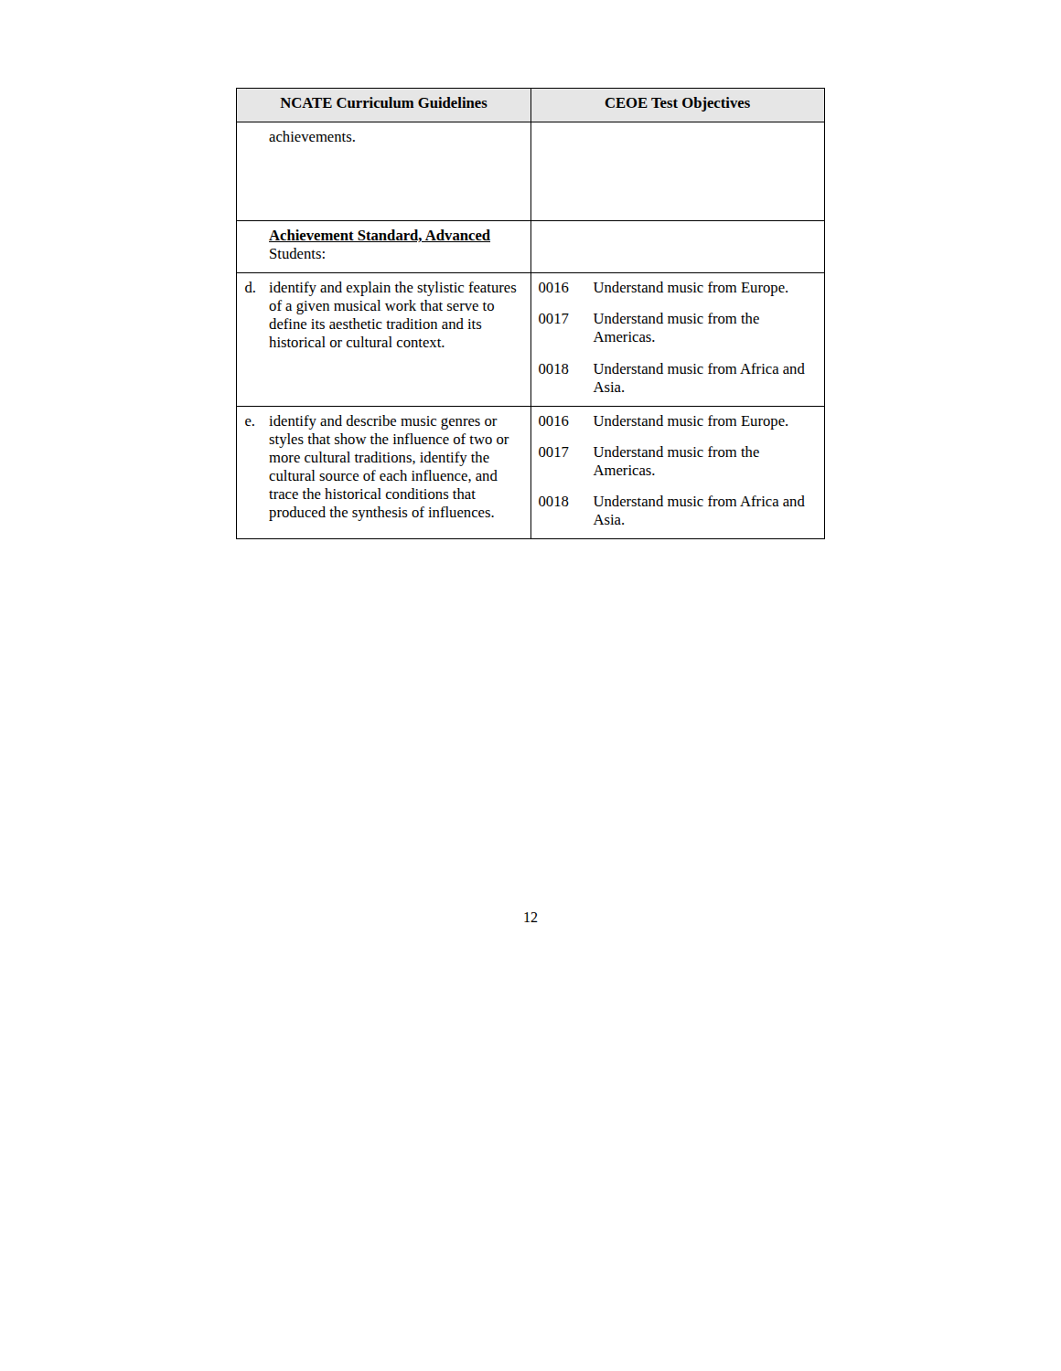| NCATE Curriculum Guidelines | CEOE Test Objectives |
| --- | --- |
| achievements. | |
| Achievement Standard, Advanced Students: | |
| d. identify and explain the stylistic features of a given musical work that serve to define its aesthetic tradition and its historical or cultural context. | 0016 Understand music from Europe. 0017 Understand music from the Americas. 0018 Understand music from Africa and Asia. |
| e. identify and describe music genres or styles that show the influence of two or more cultural traditions, identify the cultural source of each influence, and trace the historical conditions that produced the synthesis of influences. | 0016 Understand music from Europe. 0017 Understand music from the Americas. 0018 Understand music from Africa and Asia. |
12